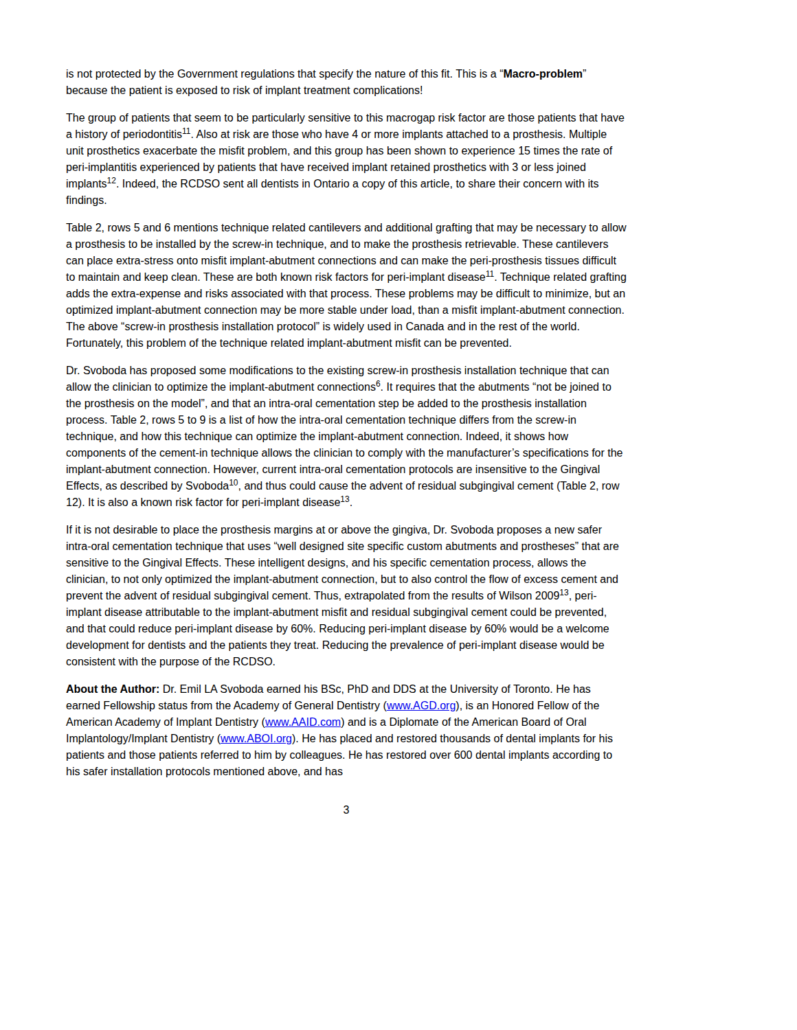is not protected by the Government regulations that specify the nature of this fit. This is a “Macro-problem” because the patient is exposed to risk of implant treatment complications!
The group of patients that seem to be particularly sensitive to this macrogap risk factor are those patients that have a history of periodontitis11. Also at risk are those who have 4 or more implants attached to a prosthesis. Multiple unit prosthetics exacerbate the misfit problem, and this group has been shown to experience 15 times the rate of peri-implantitis experienced by patients that have received implant retained prosthetics with 3 or less joined implants12. Indeed, the RCDSO sent all dentists in Ontario a copy of this article, to share their concern with its findings.
Table 2, rows 5 and 6 mentions technique related cantilevers and additional grafting that may be necessary to allow a prosthesis to be installed by the screw-in technique, and to make the prosthesis retrievable. These cantilevers can place extra-stress onto misfit implant-abutment connections and can make the peri-prosthesis tissues difficult to maintain and keep clean. These are both known risk factors for peri-implant disease11. Technique related grafting adds the extra-expense and risks associated with that process. These problems may be difficult to minimize, but an optimized implant-abutment connection may be more stable under load, than a misfit implant-abutment connection. The above “screw-in prosthesis installation protocol” is widely used in Canada and in the rest of the world. Fortunately, this problem of the technique related implant-abutment misfit can be prevented.
Dr. Svoboda has proposed some modifications to the existing screw-in prosthesis installation technique that can allow the clinician to optimize the implant-abutment connections6. It requires that the abutments “not be joined to the prosthesis on the model”, and that an intra-oral cementation step be added to the prosthesis installation process. Table 2, rows 5 to 9 is a list of how the intra-oral cementation technique differs from the screw-in technique, and how this technique can optimize the implant-abutment connection. Indeed, it shows how components of the cement-in technique allows the clinician to comply with the manufacturer’s specifications for the implant-abutment connection. However, current intra-oral cementation protocols are insensitive to the Gingival Effects, as described by Svoboda10, and thus could cause the advent of residual subgingival cement (Table 2, row 12). It is also a known risk factor for peri-implant disease13.
If it is not desirable to place the prosthesis margins at or above the gingiva, Dr. Svoboda proposes a new safer intra-oral cementation technique that uses “well designed site specific custom abutments and prostheses” that are sensitive to the Gingival Effects. These intelligent designs, and his specific cementation process, allows the clinician, to not only optimized the implant-abutment connection, but to also control the flow of excess cement and prevent the advent of residual subgingival cement. Thus, extrapolated from the results of Wilson 200913, peri-implant disease attributable to the implant-abutment misfit and residual subgingival cement could be prevented, and that could reduce peri-implant disease by 60%. Reducing peri-implant disease by 60% would be a welcome development for dentists and the patients they treat. Reducing the prevalence of peri-implant disease would be consistent with the purpose of the RCDSO.
About the Author: Dr. Emil LA Svoboda earned his BSc, PhD and DDS at the University of Toronto. He has earned Fellowship status from the Academy of General Dentistry (www.AGD.org), is an Honored Fellow of the American Academy of Implant Dentistry (www.AAID.com) and is a Diplomate of the American Board of Oral Implantology/Implant Dentistry (www.ABOI.org). He has placed and restored thousands of dental implants for his patients and those patients referred to him by colleagues. He has restored over 600 dental implants according to his safer installation protocols mentioned above, and has
3